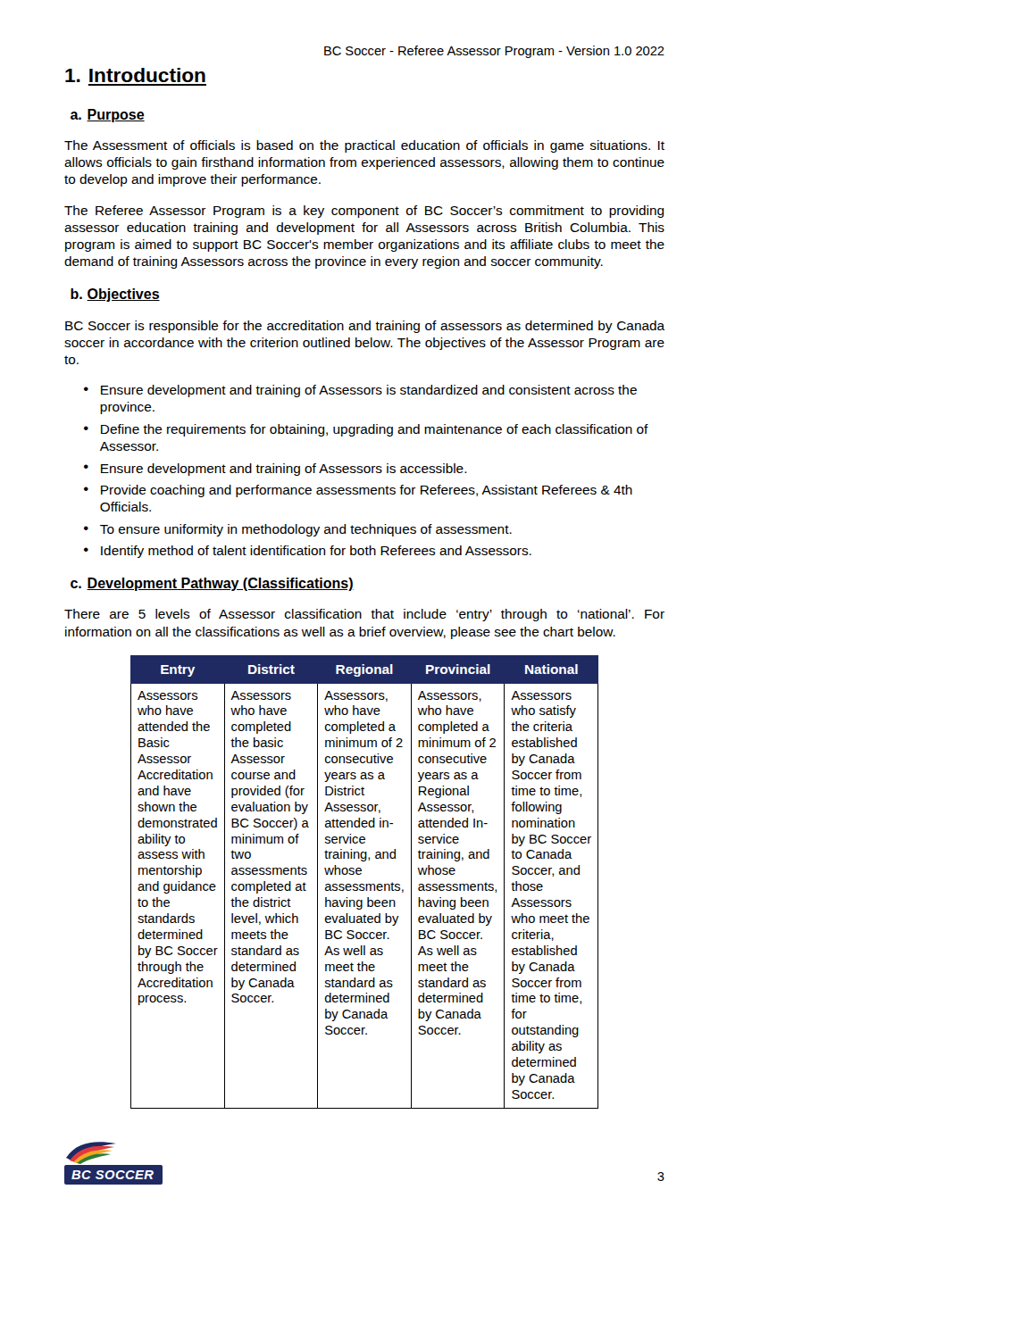BC Soccer - Referee Assessor Program - Version 1.0 2022
1. Introduction
a. Purpose
The Assessment of officials is based on the practical education of officials in game situations. It allows officials to gain firsthand information from experienced assessors, allowing them to continue to develop and improve their performance.
The Referee Assessor Program is a key component of BC Soccer’s commitment to providing assessor education training and development for all Assessors across British Columbia. This program is aimed to support BC Soccer's member organizations and its affiliate clubs to meet the demand of training Assessors across the province in every region and soccer community.
b. Objectives
BC Soccer is responsible for the accreditation and training of assessors as determined by Canada soccer in accordance with the criterion outlined below. The objectives of the Assessor Program are to.
Ensure development and training of Assessors is standardized and consistent across the province.
Define the requirements for obtaining, upgrading and maintenance of each classification of Assessor.
Ensure development and training of Assessors is accessible.
Provide coaching and performance assessments for Referees, Assistant Referees & 4th Officials.
To ensure uniformity in methodology and techniques of assessment.
Identify method of talent identification for both Referees and Assessors.
c. Development Pathway (Classifications)
There are 5 levels of Assessor classification that include ‘entry’ through to ‘national’. For information on all the classifications as well as a brief overview, please see the chart below.
| Entry | District | Regional | Provincial | National |
| --- | --- | --- | --- | --- |
| Assessors who have attended the Basic Assessor Accreditation and have shown the demonstrated ability to assess with mentorship and guidance to the standards determined by BC Soccer through the Accreditation process. | Assessors who have completed the basic Assessor course and provided (for evaluation by BC Soccer) a minimum of two assessments completed at the district level, which meets the standard as determined by Canada Soccer. | Assessors, who have completed a minimum of 2 consecutive years as a District Assessor, attended in-service training, and whose assessments, having been evaluated by BC Soccer. As well as meet the standard as determined by Canada Soccer. | Assessors, who have completed a minimum of 2 consecutive years as a Regional Assessor, attended In-service training, and whose assessments, having been evaluated by BC Soccer. As well as meet the standard as determined by Canada Soccer. | Assessors who satisfy the criteria established by Canada Soccer from time to time, following nomination by BC Soccer to Canada Soccer, and those Assessors who meet the criteria, established by Canada Soccer from time to time, for outstanding ability as determined by Canada Soccer. |
BC SOCCER
3